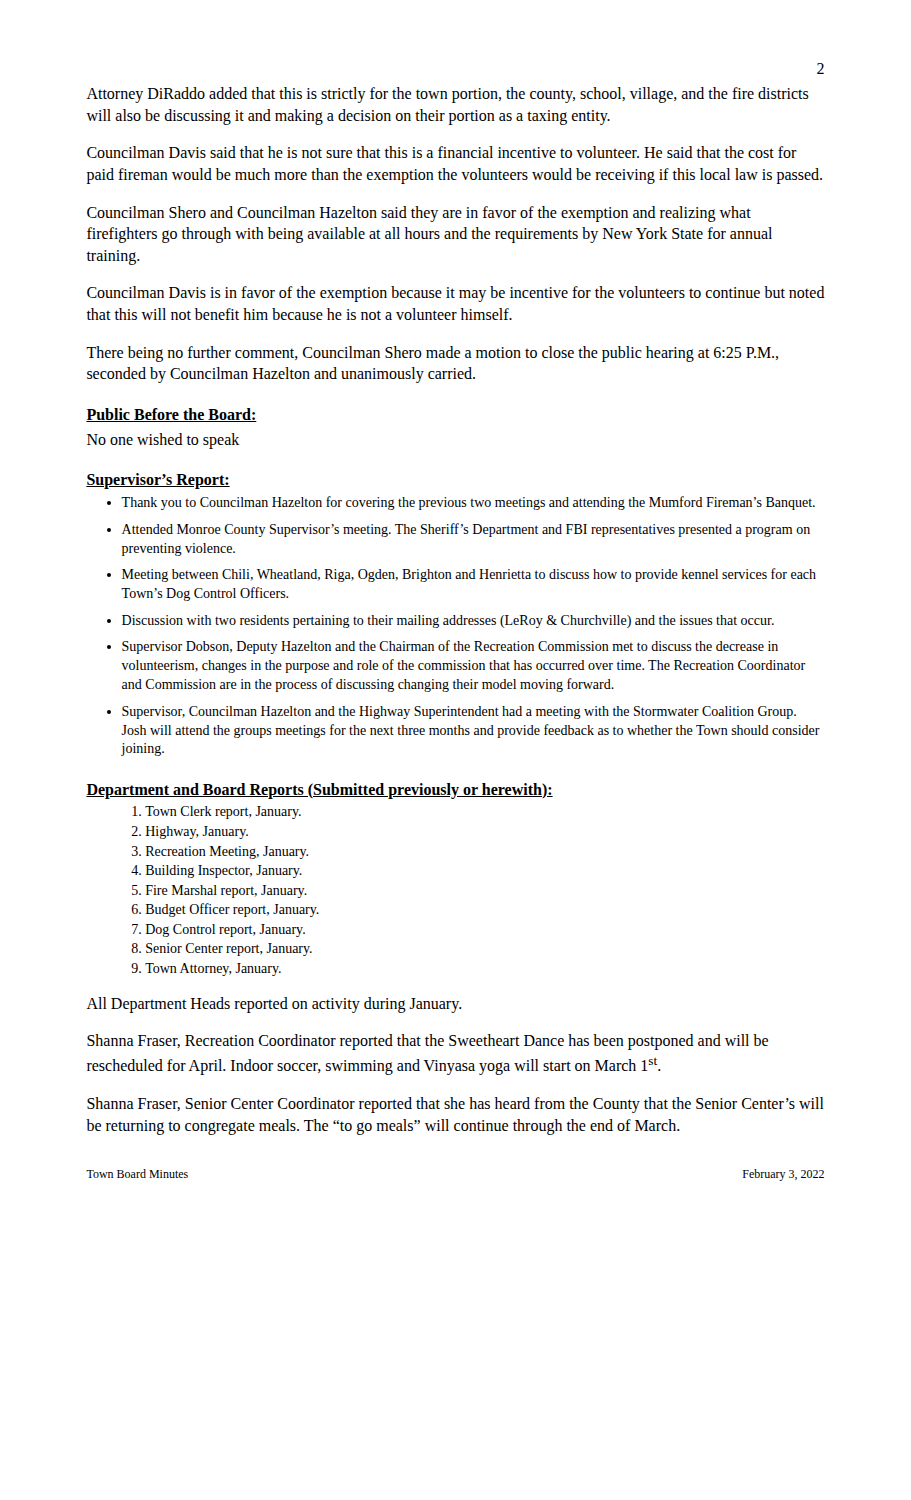2
Attorney DiRaddo added that this is strictly for the town portion, the county, school, village, and the fire districts will also be discussing it and making a decision on their portion as a taxing entity.
Councilman Davis said that he is not sure that this is a financial incentive to volunteer. He said that the cost for paid fireman would be much more than the exemption the volunteers would be receiving if this local law is passed.
Councilman Shero and Councilman Hazelton said they are in favor of the exemption and realizing what firefighters go through with being available at all hours and the requirements by New York State for annual training.
Councilman Davis is in favor of the exemption because it may be incentive for the volunteers to continue but noted that this will not benefit him because he is not a volunteer himself.
There being no further comment, Councilman Shero made a motion to close the public hearing at 6:25 P.M., seconded by Councilman Hazelton and unanimously carried.
Public Before the Board:
No one wished to speak
Supervisor’s Report:
Thank you to Councilman Hazelton for covering the previous two meetings and attending the Mumford Fireman’s Banquet.
Attended Monroe County Supervisor’s meeting. The Sheriff’s Department and FBI representatives presented a program on preventing violence.
Meeting between Chili, Wheatland, Riga, Ogden, Brighton and Henrietta to discuss how to provide kennel services for each Town’s Dog Control Officers.
Discussion with two residents pertaining to their mailing addresses (LeRoy & Churchville) and the issues that occur.
Supervisor Dobson, Deputy Hazelton and the Chairman of the Recreation Commission met to discuss the decrease in volunteerism, changes in the purpose and role of the commission that has occurred over time. The Recreation Coordinator and Commission are in the process of discussing changing their model moving forward.
Supervisor, Councilman Hazelton and the Highway Superintendent had a meeting with the Stormwater Coalition Group. Josh will attend the groups meetings for the next three months and provide feedback as to whether the Town should consider joining.
Department and Board Reports (Submitted previously or herewith):
Town Clerk report, January.
Highway, January.
Recreation Meeting, January.
Building Inspector, January.
Fire Marshal report, January.
Budget Officer report, January.
Dog Control report, January.
Senior Center report, January.
Town Attorney, January.
All Department Heads reported on activity during January.
Shanna Fraser, Recreation Coordinator reported that the Sweetheart Dance has been postponed and will be rescheduled for April. Indoor soccer, swimming and Vinyasa yoga will start on March 1st.
Shanna Fraser, Senior Center Coordinator reported that she has heard from the County that the Senior Center’s will be returning to congregate meals. The “to go meals” will continue through the end of March.
Town Board Minutes February 3, 2022